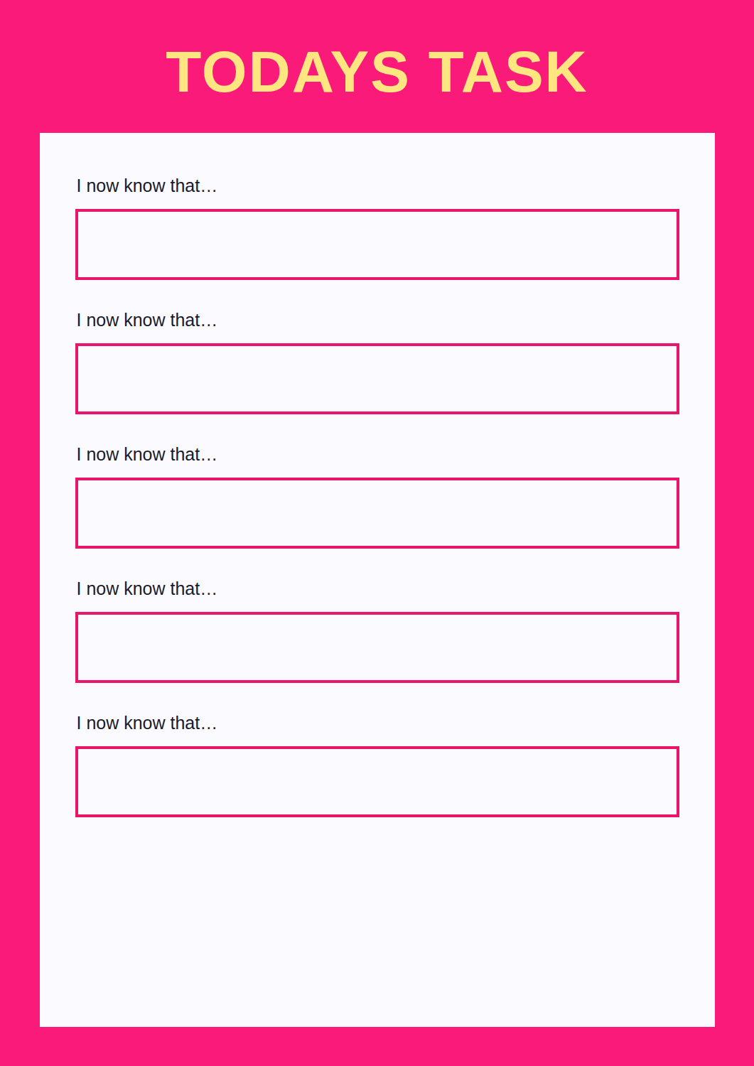TODAYS TASK
I now know that…
I now know that…
I now know that…
I now know that…
I now know that…